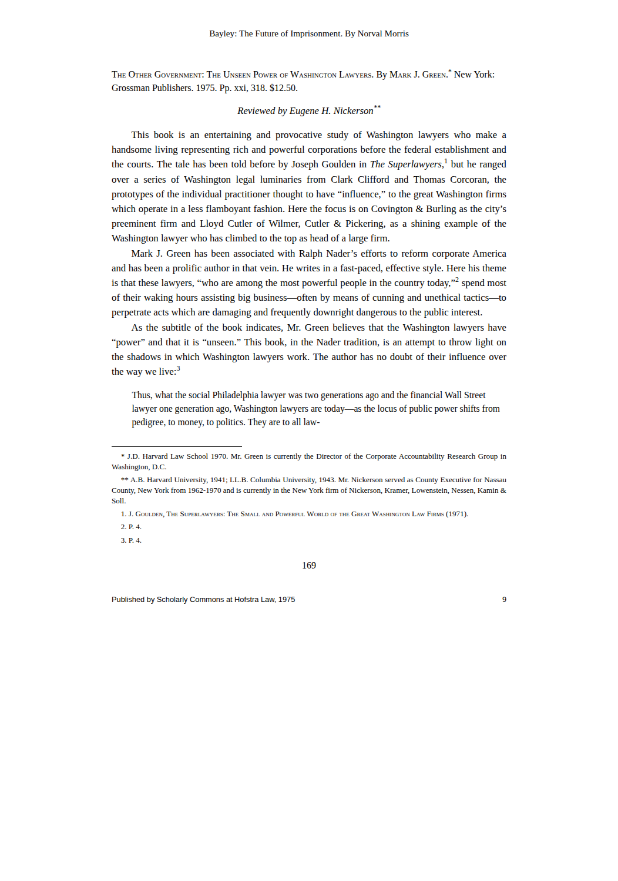Bayley: The Future of Imprisonment. By Norval Morris
The Other Government: The Unseen Power of Washington Lawyers. By Mark J. Green.* New York: Grossman Publishers. 1975. Pp. xxi, 318. $12.50.
Reviewed by Eugene H. Nickerson**
This book is an entertaining and provocative study of Washington lawyers who make a handsome living representing rich and powerful corporations before the federal establishment and the courts. The tale has been told before by Joseph Goulden in The Superlawyers,1 but he ranged over a series of Washington legal luminaries from Clark Clifford and Thomas Corcoran, the prototypes of the individual practitioner thought to have “influence,” to the great Washington firms which operate in a less flamboyant fashion. Here the focus is on Covington & Burling as the city’s preeminent firm and Lloyd Cutler of Wilmer, Cutler & Pickering, as a shining example of the Washington lawyer who has climbed to the top as head of a large firm.
Mark J. Green has been associated with Ralph Nader’s efforts to reform corporate America and has been a prolific author in that vein. He writes in a fast-paced, effective style. Here his theme is that these lawyers, “who are among the most powerful people in the country today,”2 spend most of their waking hours assisting big business—often by means of cunning and unethical tactics—to perpetrate acts which are damaging and frequently downright dangerous to the public interest.
As the subtitle of the book indicates, Mr. Green believes that the Washington lawyers have “power” and that it is “unseen.” This book, in the Nader tradition, is an attempt to throw light on the shadows in which Washington lawyers work. The author has no doubt of their influence over the way we live:3
Thus, what the social Philadelphia lawyer was two generations ago and the financial Wall Street lawyer one generation ago, Washington lawyers are today—as the locus of public power shifts from pedigree, to money, to politics. They are to all law-
* J.D. Harvard Law School 1970. Mr. Green is currently the Director of the Corporate Accountability Research Group in Washington, D.C.
** A.B. Harvard University, 1941; LL.B. Columbia University, 1943. Mr. Nickerson served as County Executive for Nassau County, New York from 1962-1970 and is currently in the New York firm of Nickerson, Kramer, Lowenstein, Nessen, Kamin & Soll.
1. J. Goulden, The Superlawyers: The Small and Powerful World of the Great Washington Law Firms (1971).
2. P. 4.
3. P. 4.
169
Published by Scholarly Commons at Hofstra Law, 1975 9